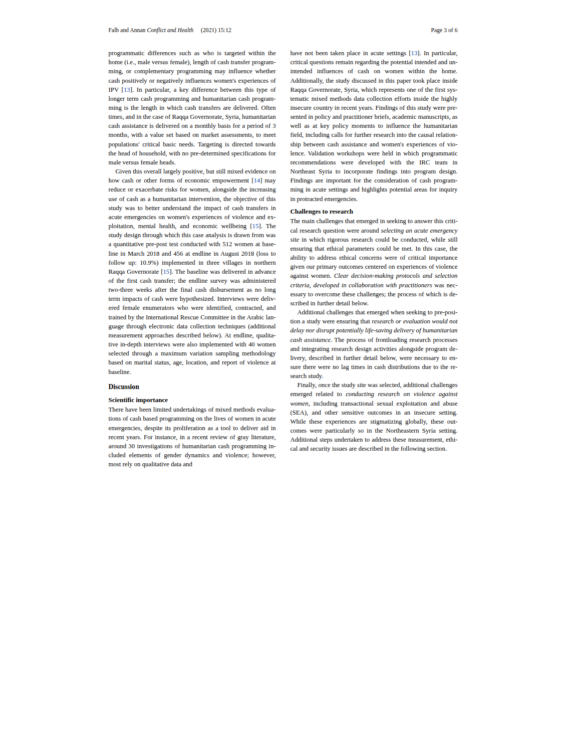Falb and Annan Conflict and Health (2021) 15:12
Page 3 of 6
programmatic differences such as who is targeted within the home (i.e., male versus female), length of cash transfer programming, or complementary programming may influence whether cash positively or negatively influences women's experiences of IPV [13]. In particular, a key difference between this type of longer term cash programming and humanitarian cash programming is the length in which cash transfers are delivered. Often times, and in the case of Raqqa Governorate, Syria, humanitarian cash assistance is delivered on a monthly basis for a period of 3 months, with a value set based on market assessments, to meet populations' critical basic needs. Targeting is directed towards the head of household, with no pre-determined specifications for male versus female heads.
Given this overall largely positive, but still mixed evidence on how cash or other forms of economic empowerment [14] may reduce or exacerbate risks for women, alongside the increasing use of cash as a humanitarian intervention, the objective of this study was to better understand the impact of cash transfers in acute emergencies on women's experiences of violence and exploitation, mental health, and economic wellbeing [15]. The study design through which this case analysis is drawn from was a quantitative pre-post test conducted with 512 women at baseline in March 2018 and 456 at endline in August 2018 (loss to follow up: 10.9%) implemented in three villages in northern Raqqa Governorate [15]. The baseline was delivered in advance of the first cash transfer; the endline survey was administered two-three weeks after the final cash disbursement as no long term impacts of cash were hypothesized. Interviews were delivered female enumerators who were identified, contracted, and trained by the International Rescue Committee in the Arabic language through electronic data collection techniques (additional measurement approaches described below). At endline, qualitative in-depth interviews were also implemented with 40 women selected through a maximum variation sampling methodology based on marital status, age, location, and report of violence at baseline.
Discussion
Scientific importance
There have been limited undertakings of mixed methods evaluations of cash based programming on the lives of women in acute emergencies, despite its proliferation as a tool to deliver aid in recent years. For instance, in a recent review of gray literature, around 30 investigations of humanitarian cash programming included elements of gender dynamics and violence; however, most rely on qualitative data and
have not been taken place in acute settings [13]. In particular, critical questions remain regarding the potential intended and unintended influences of cash on women within the home. Additionally, the study discussed in this paper took place inside Raqqa Governorate, Syria, which represents one of the first systematic mixed methods data collection efforts inside the highly insecure country in recent years. Findings of this study were presented in policy and practitioner briefs, academic manuscripts, as well as at key policy moments to influence the humanitarian field, including calls for further research into the causal relationship between cash assistance and women's experiences of violence. Validation workshops were held in which programmatic recommendations were developed with the IRC team in Northeast Syria to incorporate findings into program design. Findings are important for the consideration of cash programming in acute settings and highlights potential areas for inquiry in protracted emergencies.
Challenges to research
The main challenges that emerged in seeking to answer this critical research question were around selecting an acute emergency site in which rigorous research could be conducted, while still ensuring that ethical parameters could be met. In this case, the ability to address ethical concerns were of critical importance given our primary outcomes centered on experiences of violence against women. Clear decision-making protocols and selection criteria, developed in collaboration with practitioners was necessary to overcome these challenges; the process of which is described in further detail below.
Additional challenges that emerged when seeking to pre-position a study were ensuring that research or evaluation would not delay nor disrupt potentially life-saving delivery of humanitarian cash assistance. The process of frontloading research processes and integrating research design activities alongside program delivery, described in further detail below, were necessary to ensure there were no lag times in cash distributions due to the research study.
Finally, once the study site was selected, additional challenges emerged related to conducting research on violence against women, including transactional sexual exploitation and abuse (SEA), and other sensitive outcomes in an insecure setting. While these experiences are stigmatizing globally, these outcomes were particularly so in the Northeastern Syria setting. Additional steps undertaken to address these measurement, ethical and security issues are described in the following section.